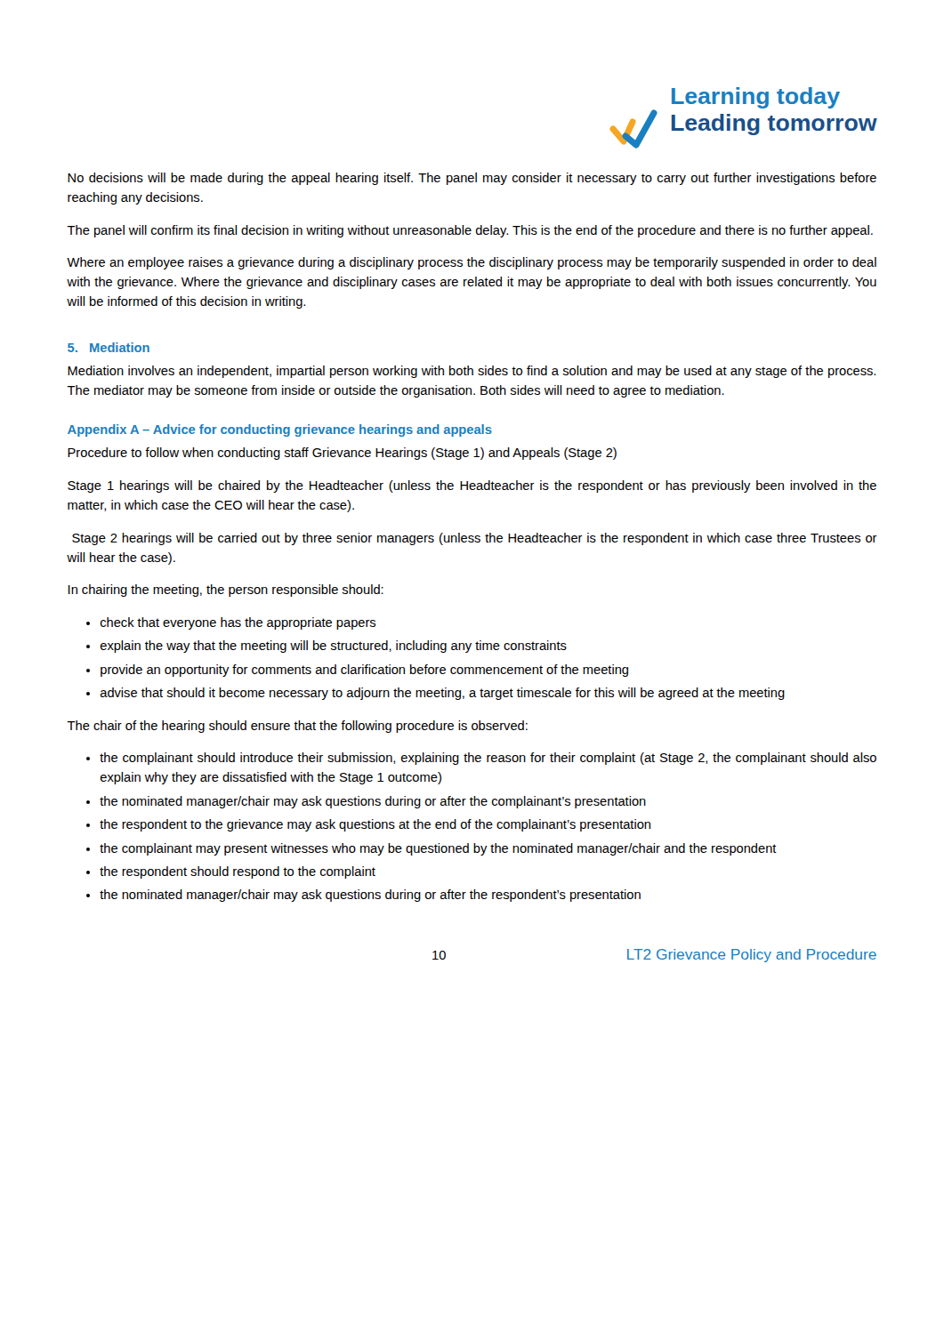Learning today
Leading tomorrow
No decisions will be made during the appeal hearing itself. The panel may consider it necessary to carry out further investigations before reaching any decisions.
The panel will confirm its final decision in writing without unreasonable delay. This is the end of the procedure and there is no further appeal.
Where an employee raises a grievance during a disciplinary process the disciplinary process may be temporarily suspended in order to deal with the grievance. Where the grievance and disciplinary cases are related it may be appropriate to deal with both issues concurrently. You will be informed of this decision in writing.
5. Mediation
Mediation involves an independent, impartial person working with both sides to find a solution and may be used at any stage of the process. The mediator may be someone from inside or outside the organisation. Both sides will need to agree to mediation.
Appendix A – Advice for conducting grievance hearings and appeals
Procedure to follow when conducting staff Grievance Hearings (Stage 1) and Appeals (Stage 2)
Stage 1 hearings will be chaired by the Headteacher (unless the Headteacher is the respondent or has previously been involved in the matter, in which case the CEO will hear the case).
Stage 2 hearings will be carried out by three senior managers (unless the Headteacher is the respondent in which case three Trustees or will hear the case).
In chairing the meeting, the person responsible should:
check that everyone has the appropriate papers
explain the way that the meeting will be structured, including any time constraints
provide an opportunity for comments and clarification before commencement of the meeting
advise that should it become necessary to adjourn the meeting, a target timescale for this will be agreed at the meeting
The chair of the hearing should ensure that the following procedure is observed:
the complainant should introduce their submission, explaining the reason for their complaint (at Stage 2, the complainant should also explain why they are dissatisfied with the Stage 1 outcome)
the nominated manager/chair may ask questions during or after the complainant’s presentation
the respondent to the grievance may ask questions at the end of the complainant’s presentation
the complainant may present witnesses who may be questioned by the nominated manager/chair and the respondent
the respondent should respond to the complaint
the nominated manager/chair may ask questions during or after the respondent’s presentation
10 LT2 Grievance Policy and Procedure